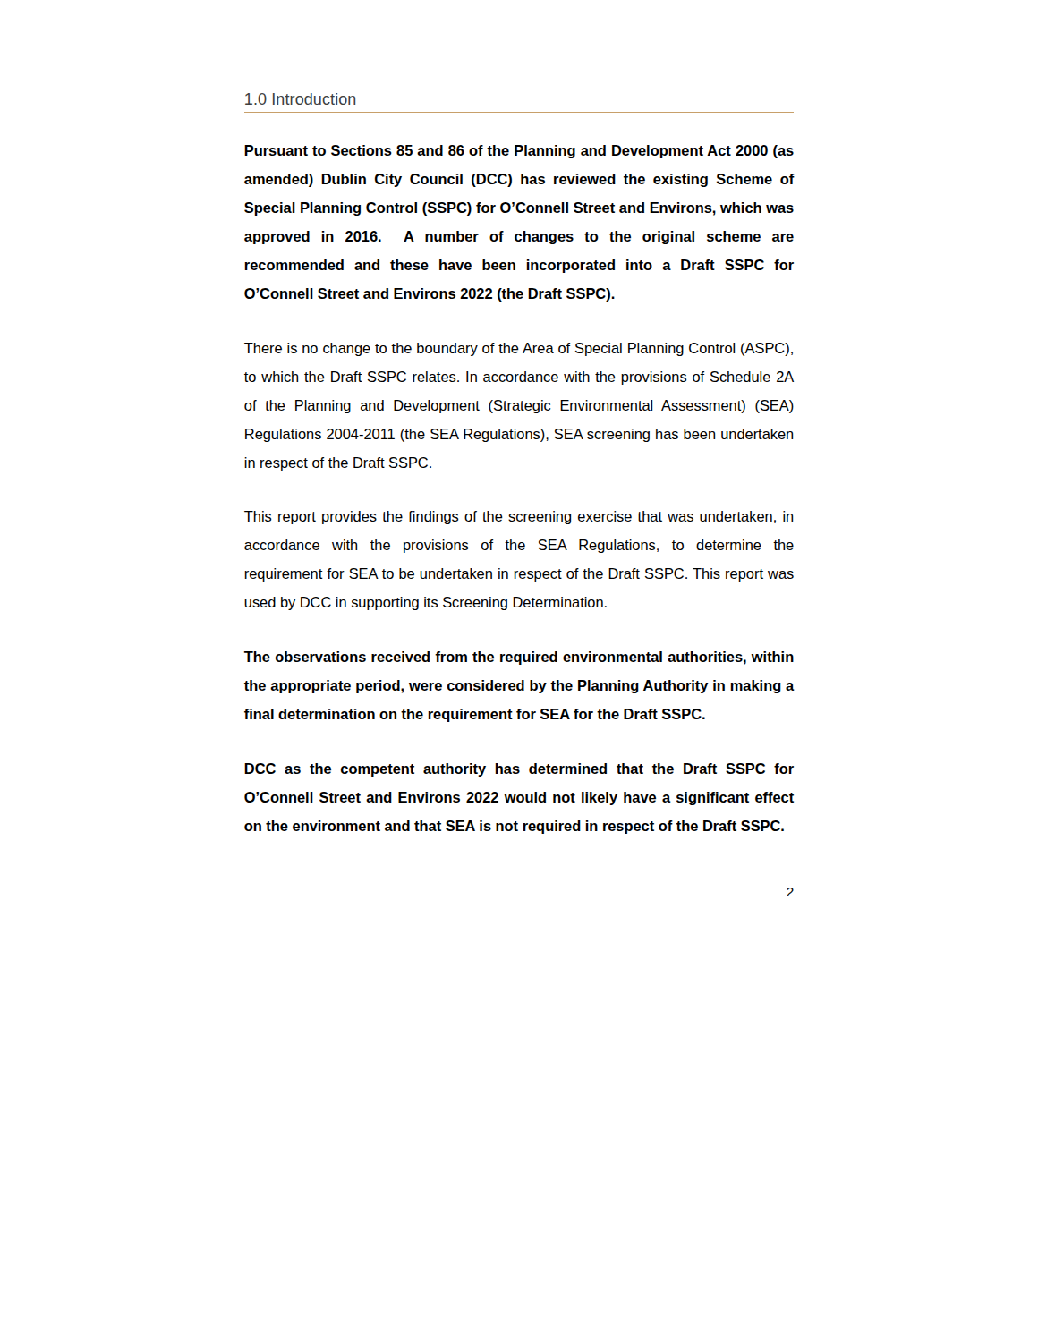1.0 Introduction
Pursuant to Sections 85 and 86 of the Planning and Development Act 2000 (as amended) Dublin City Council (DCC) has reviewed the existing Scheme of Special Planning Control (SSPC) for O’Connell Street and Environs, which was approved in 2016. A number of changes to the original scheme are recommended and these have been incorporated into a Draft SSPC for O’Connell Street and Environs 2022 (the Draft SSPC).
There is no change to the boundary of the Area of Special Planning Control (ASPC), to which the Draft SSPC relates. In accordance with the provisions of Schedule 2A of the Planning and Development (Strategic Environmental Assessment) (SEA) Regulations 2004-2011 (the SEA Regulations), SEA screening has been undertaken in respect of the Draft SSPC.
This report provides the findings of the screening exercise that was undertaken, in accordance with the provisions of the SEA Regulations, to determine the requirement for SEA to be undertaken in respect of the Draft SSPC. This report was used by DCC in supporting its Screening Determination.
The observations received from the required environmental authorities, within the appropriate period, were considered by the Planning Authority in making a final determination on the requirement for SEA for the Draft SSPC.
DCC as the competent authority has determined that the Draft SSPC for O’Connell Street and Environs 2022 would not likely have a significant effect on the environment and that SEA is not required in respect of the Draft SSPC.
2